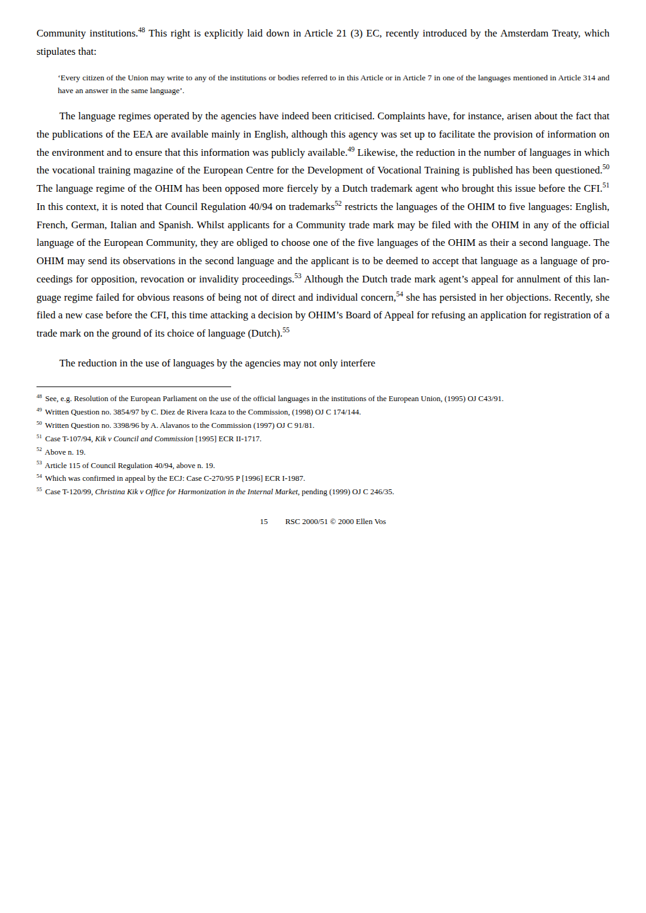Community institutions.48 This right is explicitly laid down in Article 21 (3) EC, recently introduced by the Amsterdam Treaty, which stipulates that:
‘Every citizen of the Union may write to any of the institutions or bodies referred to in this Article or in Article 7 in one of the languages mentioned in Article 314 and have an answer in the same language’.
The language regimes operated by the agencies have indeed been criticised. Complaints have, for instance, arisen about the fact that the publications of the EEA are available mainly in English, although this agency was set up to facilitate the provision of information on the environment and to ensure that this information was publicly available.49 Likewise, the reduction in the number of languages in which the vocational training magazine of the European Centre for the Development of Vocational Training is published has been questioned.50 The language regime of the OHIM has been opposed more fiercely by a Dutch trademark agent who brought this issue before the CFI.51 In this context, it is noted that Council Regulation 40/94 on trademarks52 restricts the languages of the OHIM to five languages: English, French, German, Italian and Spanish. Whilst applicants for a Community trade mark may be filed with the OHIM in any of the official language of the European Community, they are obliged to choose one of the five languages of the OHIM as their a second language. The OHIM may send its observations in the second language and the applicant is to be deemed to accept that language as a language of proceedings for opposition, revocation or invalidity proceedings.53 Although the Dutch trade mark agent’s appeal for annulment of this language regime failed for obvious reasons of being not of direct and individual concern,54 she has persisted in her objections. Recently, she filed a new case before the CFI, this time attacking a decision by OHIM’s Board of Appeal for refusing an application for registration of a trade mark on the ground of its choice of language (Dutch).55
The reduction in the use of languages by the agencies may not only interfere
48 See, e.g. Resolution of the European Parliament on the use of the official languages in the institutions of the European Union, (1995) OJ C43/91.
49 Written Question no. 3854/97 by C. Diez de Rivera Icaza to the Commission, (1998) OJ C 174/144.
50 Written Question no. 3398/96 by A. Alavanos to the Commission (1997) OJ C 91/81.
51 Case T-107/94, Kik v Council and Commission [1995] ECR II-1717.
52 Above n. 19.
53 Article 115 of Council Regulation 40/94, above n. 19.
54 Which was confirmed in appeal by the ECJ: Case C-270/95 P [1996] ECR I-1987.
55 Case T-120/99, Christina Kik v Office for Harmonization in the Internal Market, pending (1999) OJ C 246/35.
15 RSC 2000/51 © 2000 Ellen Vos